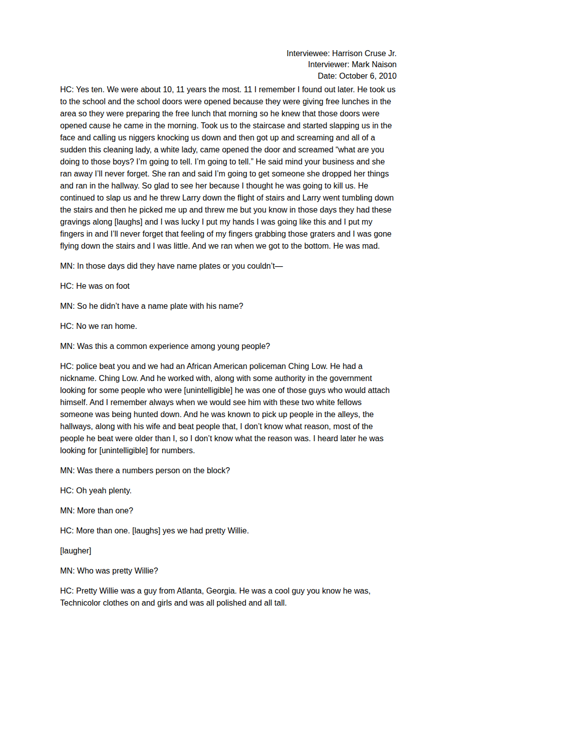Interviewee: Harrison Cruse Jr.
Interviewer: Mark Naison
Date: October 6, 2010
HC: Yes ten. We were about 10, 11 years the most. 11 I remember I found out later. He took us to the school and the school doors were opened because they were giving free lunches in the area so they were preparing the free lunch that morning so he knew that those doors were opened cause he came in the morning. Took us to the staircase and started slapping us in the face and calling us niggers knocking us down and then got up and screaming and all of a sudden this cleaning lady, a white lady, came opened the door and screamed “what are you doing to those boys? I’m going to tell. I’m going to tell.” He said mind your business and she ran away I’ll never forget. She ran and said I’m going to get someone she dropped her things and ran in the hallway. So glad to see her because I thought he was going to kill us. He continued to slap us and he threw Larry down the flight of stairs and Larry went tumbling down the stairs and then he picked me up and threw me but you know in those days they had these gravings along [laughs] and I was lucky I put my hands I was going like this and I put my fingers in and I’ll never forget that feeling of my fingers grabbing those graters and I was gone flying down the stairs and I was little. And we ran when we got to the bottom. He was mad.
MN: In those days did they have name plates or you couldn’t—
HC: He was on foot
MN: So he didn’t have a name plate with his name?
HC: No we ran home.
MN: Was this a common experience among young people?
HC: police beat you and we had an African American policeman Ching Low. He had a nickname. Ching Low. And he worked with, along with some authority in the government looking for some people who were [unintelligible] he was one of those guys who would attach himself. And I remember always when we would see him with these two white fellows someone was being hunted down. And he was known to pick up people in the alleys, the hallways, along with his wife and beat people that, I don’t know what reason, most of the people he beat were older than I, so I don’t know what the reason was. I heard later he was looking for [unintelligible] for numbers.
MN: Was there a numbers person on the block?
HC: Oh yeah plenty.
MN: More than one?
HC: More than one. [laughs] yes we had pretty Willie.
[laugher]
MN: Who was pretty Willie?
HC: Pretty Willie was a guy from Atlanta, Georgia. He was a cool guy you know he was, Technicolor clothes on and girls and was all polished and all tall.